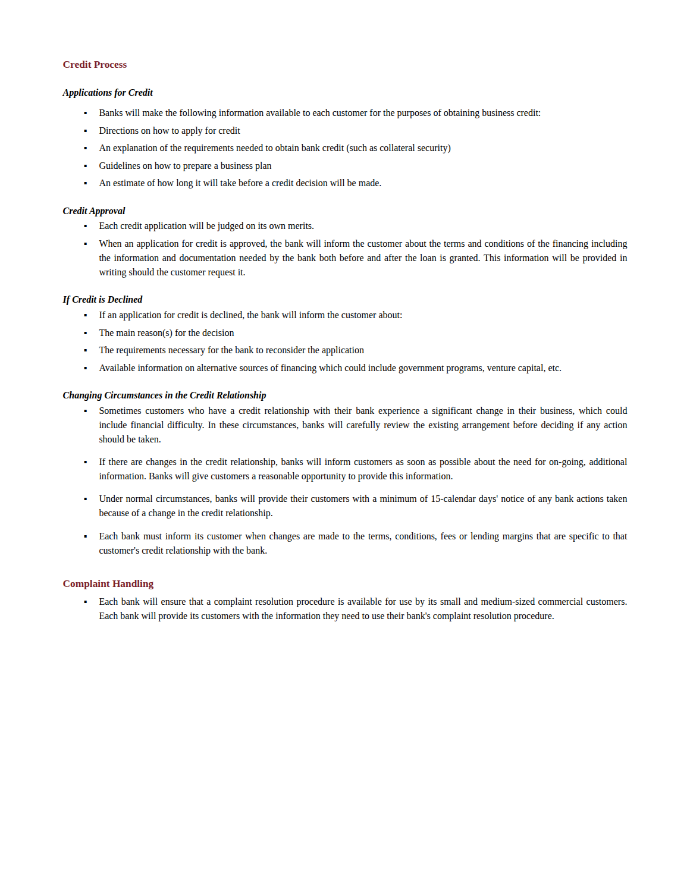Credit Process
Applications for Credit
Banks will make the following information available to each customer for the purposes of obtaining business credit:
Directions on how to apply for credit
An explanation of the requirements needed to obtain bank credit (such as collateral security)
Guidelines on how to prepare a business plan
An estimate of how long it will take before a credit decision will be made.
Credit Approval
Each credit application will be judged on its own merits.
When an application for credit is approved, the bank will inform the customer about the terms and conditions of the financing including the information and documentation needed by the bank both before and after the loan is granted. This information will be provided in writing should the customer request it.
If Credit is Declined
If an application for credit is declined, the bank will inform the customer about:
The main reason(s) for the decision
The requirements necessary for the bank to reconsider the application
Available information on alternative sources of financing which could include government programs, venture capital, etc.
Changing Circumstances in the Credit Relationship
Sometimes customers who have a credit relationship with their bank experience a significant change in their business, which could include financial difficulty. In these circumstances, banks will carefully review the existing arrangement before deciding if any action should be taken.
If there are changes in the credit relationship, banks will inform customers as soon as possible about the need for on-going, additional information. Banks will give customers a reasonable opportunity to provide this information.
Under normal circumstances, banks will provide their customers with a minimum of 15-calendar days' notice of any bank actions taken because of a change in the credit relationship.
Each bank must inform its customer when changes are made to the terms, conditions, fees or lending margins that are specific to that customer's credit relationship with the bank.
Complaint Handling
Each bank will ensure that a complaint resolution procedure is available for use by its small and medium-sized commercial customers. Each bank will provide its customers with the information they need to use their bank's complaint resolution procedure.